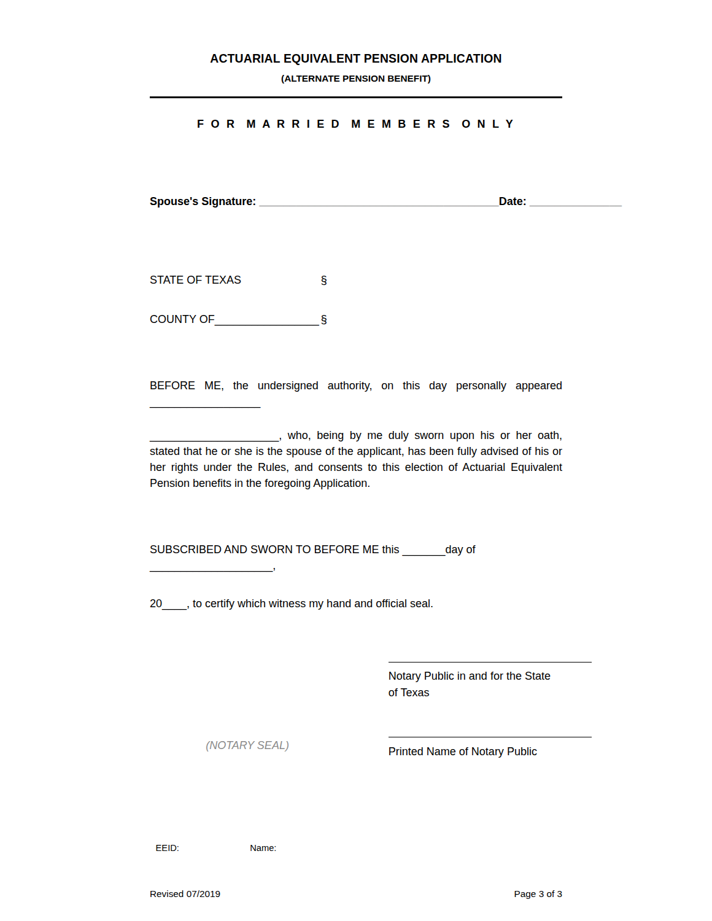ACTUARIAL EQUIVALENT PENSION APPLICATION
(ALTERNATE PENSION BENEFIT)
F O R M A R R I E D M E M B E R S O N L Y
Spouse's Signature: _______________________________________
Date: _______________
STATE OF TEXAS §
COUNTY OF_________________ §
BEFORE ME, the undersigned authority, on this day personally appeared __________________
_____________________, who, being by me duly sworn upon his or her oath, stated that he or she is the spouse of the applicant, has been fully advised of his or her rights under the Rules, and consents to this election of Actuarial Equivalent Pension benefits in the foregoing Application.
SUBSCRIBED AND SWORN TO BEFORE ME this _______day of ____________________,
20____, to certify which witness my hand and official seal.
Notary Public in and for the State of Texas
(NOTARY SEAL)
Printed Name of Notary Public
EEID: Name:
Revised 07/2019 Page 3 of 3